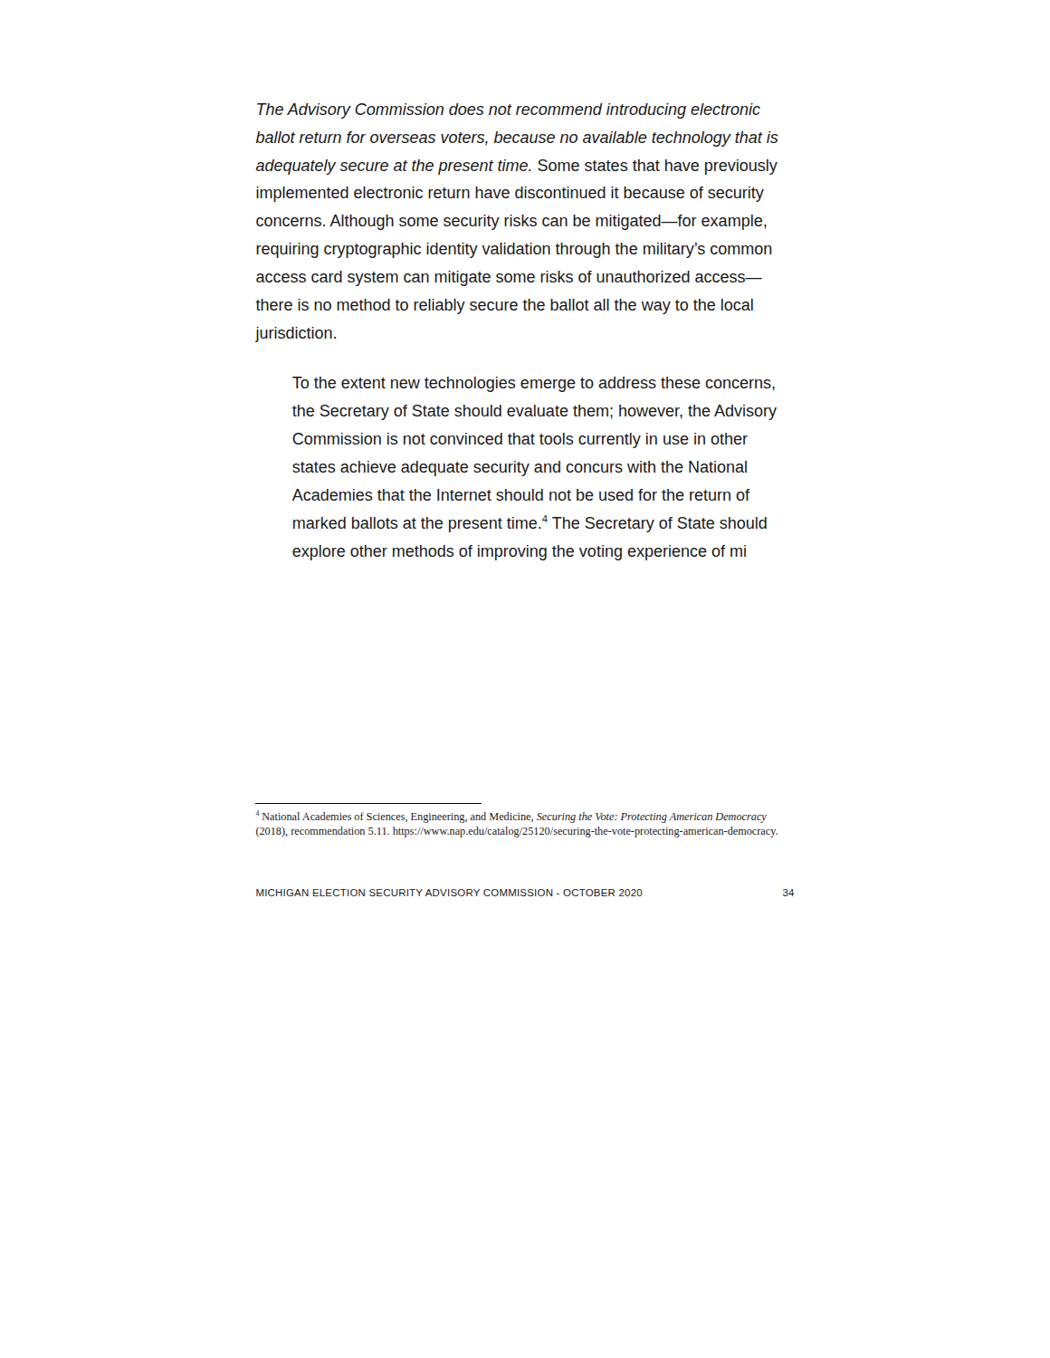The Advisory Commission does not recommend introducing electronic ballot return for overseas voters, because no available technology that is adequately secure at the present time. Some states that have previously implemented electronic return have discontinued it because of security concerns. Although some security risks can be mitigated—for example, requiring cryptographic identity validation through the military’s common access card system can mitigate some risks of unauthorized access—there is no method to reliably secure the ballot all the way to the local jurisdiction.
To the extent new technologies emerge to address these concerns, the Secretary of State should evaluate them; however, the Advisory Commission is not convinced that tools currently in use in other states achieve adequate security and concurs with the National Academies that the Internet should not be used for the return of marked ballots at the present time.4 The Secretary of State should explore other methods of improving the voting experience of mi
4 National Academies of Sciences, Engineering, and Medicine, Securing the Vote: Protecting American Democracy (2018), recommendation 5.11. https://www.nap.edu/catalog/25120/securing-the-vote-protecting-american-democracy.
MICHIGAN ELECTION SECURITY ADVISORY COMMISSION - OCTOBER 2020 34